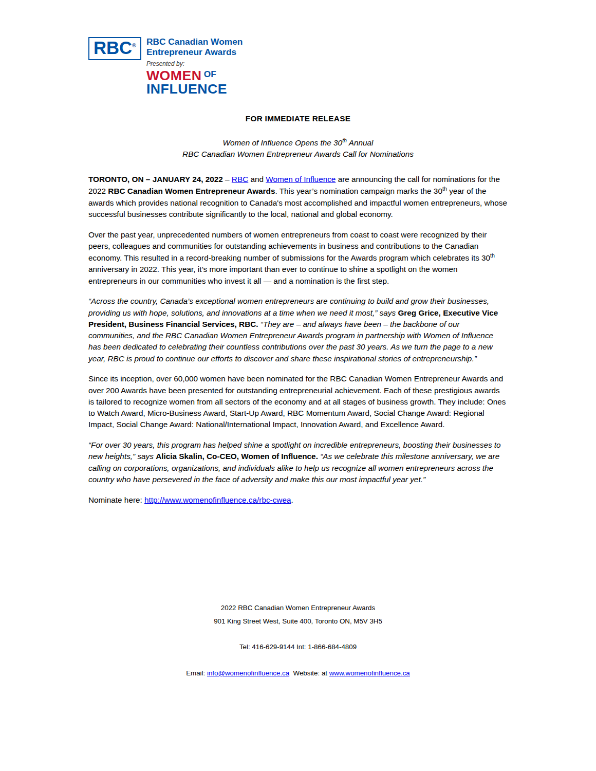RBC®
RBC Canadian Women
Entrepreneur Awards
Presented by:
WOMEN OF INFLUENCE
FOR IMMEDIATE RELEASE
Women of Influence Opens the 30th Annual
RBC Canadian Women Entrepreneur Awards Call for Nominations
TORONTO, ON – JANUARY 24, 2022 – RBC and Women of Influence are announcing the call for nominations for the 2022 RBC Canadian Women Entrepreneur Awards. This year’s nomination campaign marks the 30th year of the awards which provides national recognition to Canada's most accomplished and impactful women entrepreneurs, whose successful businesses contribute significantly to the local, national and global economy.
Over the past year, unprecedented numbers of women entrepreneurs from coast to coast were recognized by their peers, colleagues and communities for outstanding achievements in business and contributions to the Canadian economy. This resulted in a record-breaking number of submissions for the Awards program which celebrates its 30th anniversary in 2022. This year, it’s more important than ever to continue to shine a spotlight on the women entrepreneurs in our communities who invest it all — and a nomination is the first step.
“Across the country, Canada’s exceptional women entrepreneurs are continuing to build and grow their businesses, providing us with hope, solutions, and innovations at a time when we need it most,” says Greg Grice, Executive Vice President, Business Financial Services, RBC. “They are – and always have been – the backbone of our communities, and the RBC Canadian Women Entrepreneur Awards program in partnership with Women of Influence has been dedicated to celebrating their countless contributions over the past 30 years. As we turn the page to a new year, RBC is proud to continue our efforts to discover and share these inspirational stories of entrepreneurship.”
Since its inception, over 60,000 women have been nominated for the RBC Canadian Women Entrepreneur Awards and over 200 Awards have been presented for outstanding entrepreneurial achievement. Each of these prestigious awards is tailored to recognize women from all sectors of the economy and at all stages of business growth. They include: Ones to Watch Award, Micro-Business Award, Start-Up Award, RBC Momentum Award, Social Change Award: Regional Impact, Social Change Award: National/International Impact, Innovation Award, and Excellence Award.
“For over 30 years, this program has helped shine a spotlight on incredible entrepreneurs, boosting their businesses to new heights,” says Alicia Skalin, Co-CEO, Women of Influence. “As we celebrate this milestone anniversary, we are calling on corporations, organizations, and individuals alike to help us recognize all women entrepreneurs across the country who have persevered in the face of adversity and make this our most impactful year yet.”
Nominate here: http://www.womenofinfluence.ca/rbc-cwea.
2022 RBC Canadian Women Entrepreneur Awards
901 King Street West, Suite 400, Toronto ON, M5V 3H5
Tel: 416-629-9144 Int: 1-866-684-4809
Email: info@womenofinfluence.ca Website: at www.womenofinfluence.ca